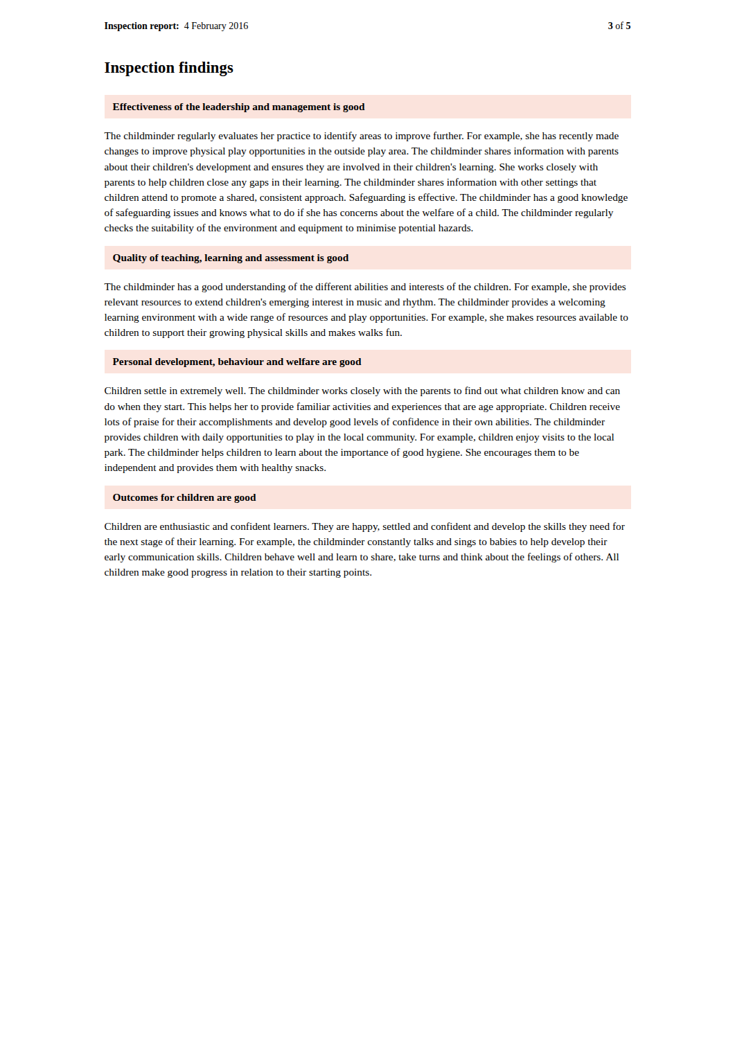Inspection report: 4 February 2016
3 of 5
Inspection findings
Effectiveness of the leadership and management is good
The childminder regularly evaluates her practice to identify areas to improve further. For example, she has recently made changes to improve physical play opportunities in the outside play area. The childminder shares information with parents about their children's development and ensures they are involved in their children's learning. She works closely with parents to help children close any gaps in their learning. The childminder shares information with other settings that children attend to promote a shared, consistent approach. Safeguarding is effective. The childminder has a good knowledge of safeguarding issues and knows what to do if she has concerns about the welfare of a child. The childminder regularly checks the suitability of the environment and equipment to minimise potential hazards.
Quality of teaching, learning and assessment is good
The childminder has a good understanding of the different abilities and interests of the children. For example, she provides relevant resources to extend children's emerging interest in music and rhythm. The childminder provides a welcoming learning environment with a wide range of resources and play opportunities. For example, she makes resources available to children to support their growing physical skills and makes walks fun.
Personal development, behaviour and welfare are good
Children settle in extremely well. The childminder works closely with the parents to find out what children know and can do when they start. This helps her to provide familiar activities and experiences that are age appropriate. Children receive lots of praise for their accomplishments and develop good levels of confidence in their own abilities. The childminder provides children with daily opportunities to play in the local community. For example, children enjoy visits to the local park. The childminder helps children to learn about the importance of good hygiene. She encourages them to be independent and provides them with healthy snacks.
Outcomes for children are good
Children are enthusiastic and confident learners. They are happy, settled and confident and develop the skills they need for the next stage of their learning. For example, the childminder constantly talks and sings to babies to help develop their early communication skills. Children behave well and learn to share, take turns and think about the feelings of others. All children make good progress in relation to their starting points.